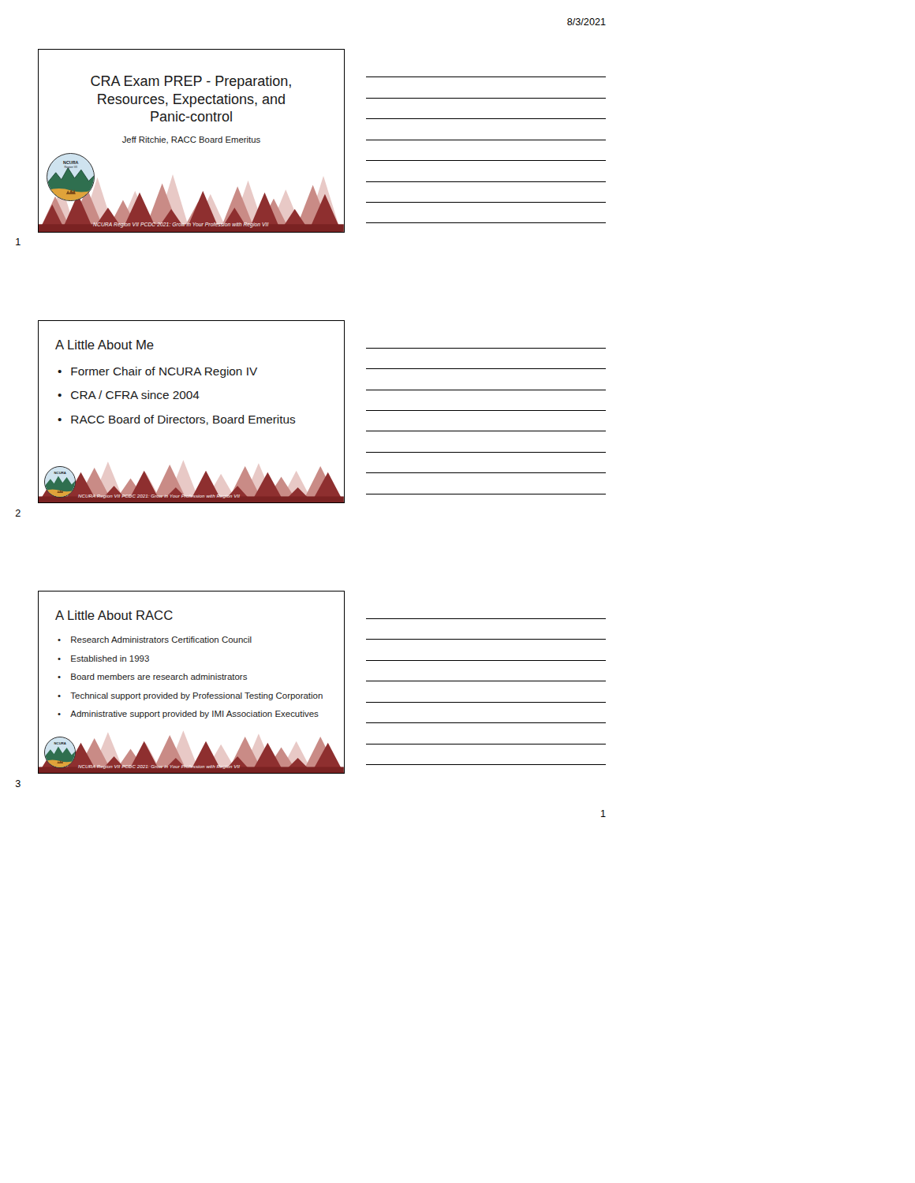8/3/2021
CRA Exam PREP - Preparation,
Resources, Expectations, and
Panic-control
Jeff Ritchie, RACC Board Emeritus
NCURA Region VII PCDC 2021: Grow in Your Profession with Region VII
NCURA Region VII
1
A Little About Me
Former Chair of NCURA Region IV
CRA / CFRA since 2004
RACC Board of Directors, Board Emeritus
NCURA Region VII PCDC 2021: Grow in Your Profession with Region VII
NCURA
2
A Little About RACC
Research Administrators Certification Council
Established in 1993
Board members are research administrators
Technical support provided by Professional Testing Corporation
Administrative support provided by IMI Association Executives
NCURA Region VII PCDC 2021: Grow in Your Profession with Region VII
NCURA
3
1